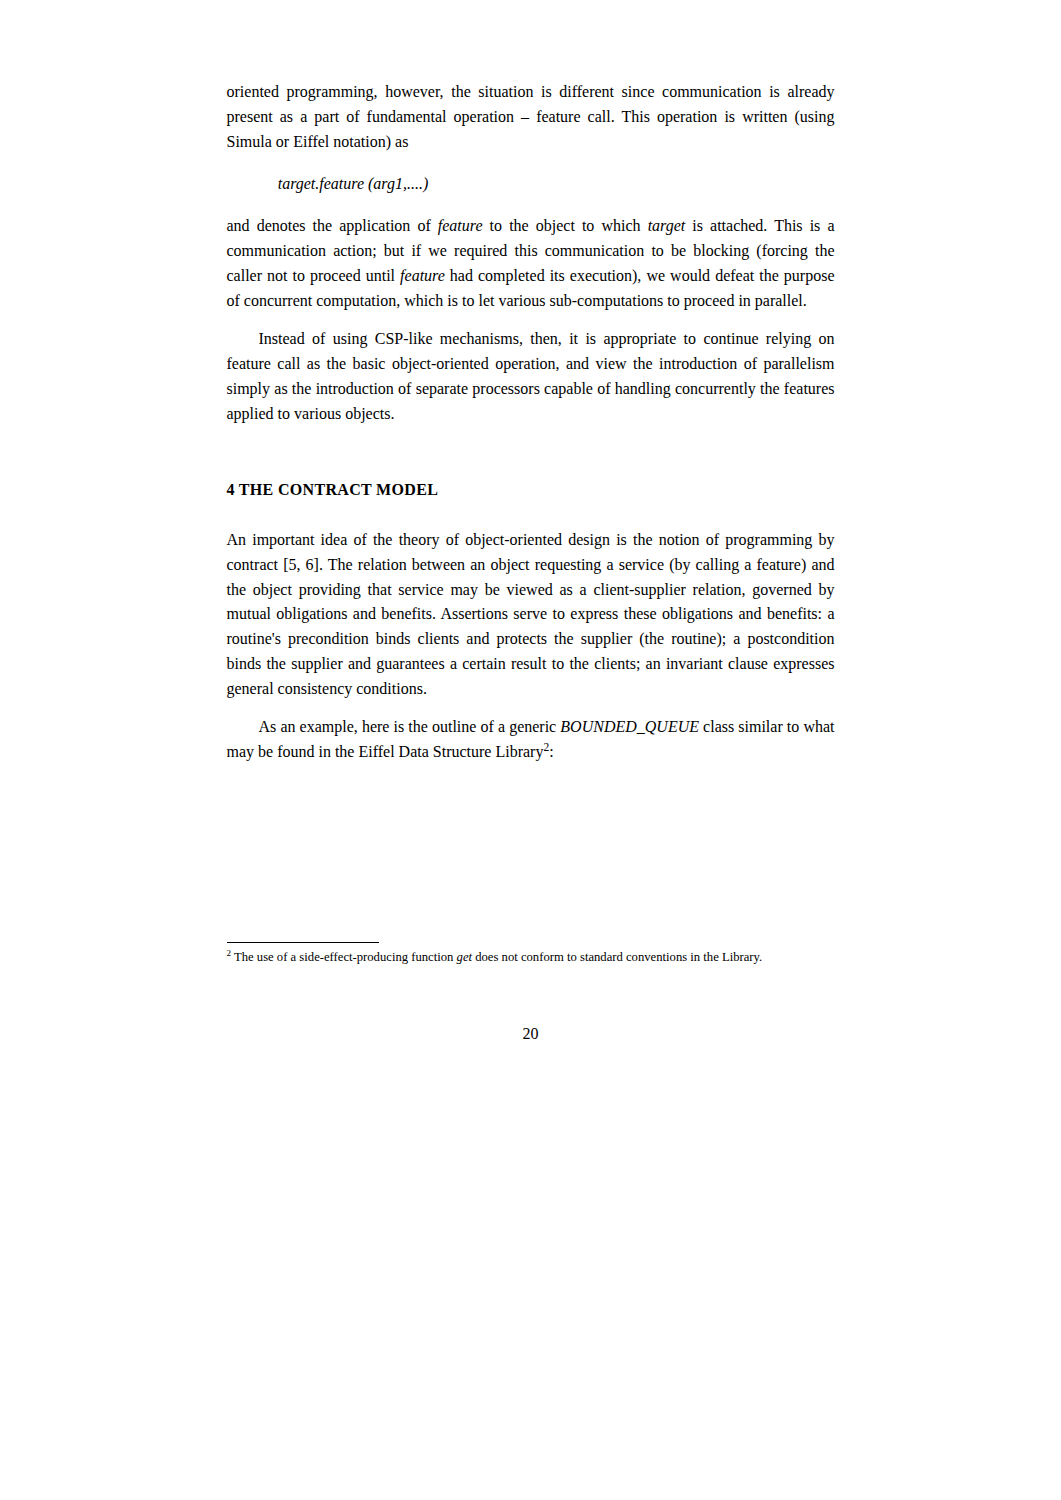oriented programming, however, the situation is different since communication is already present as a part of fundamental operation – feature call. This operation is written (using Simula or Eiffel notation) as
target.feature (arg1,....)
and denotes the application of feature to the object to which target is attached. This is a communication action; but if we required this communication to be blocking (forcing the caller not to proceed until feature had completed its execution), we would defeat the purpose of concurrent computation, which is to let various sub-computations to proceed in parallel.
Instead of using CSP-like mechanisms, then, it is appropriate to continue relying on feature call as the basic object-oriented operation, and view the introduction of parallelism simply as the introduction of separate processors capable of handling concurrently the features applied to various objects.
4 THE CONTRACT MODEL
An important idea of the theory of object-oriented design is the notion of programming by contract [5, 6]. The relation between an object requesting a service (by calling a feature) and the object providing that service may be viewed as a client-supplier relation, governed by mutual obligations and benefits. Assertions serve to express these obligations and benefits: a routine's precondition binds clients and protects the supplier (the routine); a postcondition binds the supplier and guarantees a certain result to the clients; an invariant clause expresses general consistency conditions.
As an example, here is the outline of a generic BOUNDED_QUEUE class similar to what may be found in the Eiffel Data Structure Library2:
2 The use of a side-effect-producing function get does not conform to standard conventions in the Library.
20